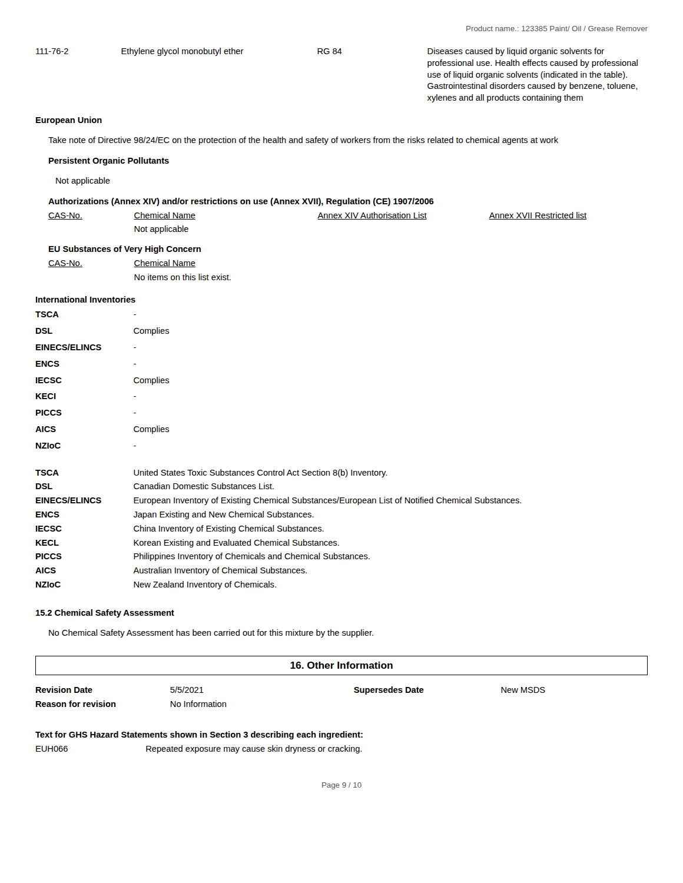Product name.: 123385 Paint/ Oil / Grease Remover
| 111-76-2 | Ethylene glycol monobutyl ether | RG 84 | Diseases caused by liquid organic solvents for professional use. Health effects caused by professional use of liquid organic solvents (indicated in the table). Gastrointestinal disorders caused by benzene, toluene, xylenes and all products containing them |
European Union
Take note of Directive 98/24/EC on the protection of the health and safety of workers from the risks related to chemical agents at work
Persistent Organic Pollutants
Not applicable
Authorizations (Annex XIV) and/or restrictions on use (Annex XVII), Regulation (CE) 1907/2006
| CAS-No. | Chemical Name | Annex XIV Authorisation List | Annex XVII Restricted list |
| | Not applicable | | |
EU Substances of Very High Concern
| CAS-No. | Chemical Name | | |
| | No items on this list exist. | | |
International Inventories
| TSCA | - |
| DSL | Complies |
| EINECS/ELINCS | - |
| ENCS | - |
| IECSC | Complies |
| KECI | - |
| PICCS | - |
| AICS | Complies |
| NZIoC | - |
| TSCA | United States Toxic Substances Control Act Section 8(b) Inventory. |
| DSL | Canadian Domestic Substances List. |
| EINECS/ELINCS | European Inventory of Existing Chemical Substances/European List of Notified Chemical Substances. |
| ENCS | Japan Existing and New Chemical Substances. |
| IECSC | China Inventory of Existing Chemical Substances. |
| KECL | Korean Existing and Evaluated Chemical Substances. |
| PICCS | Philippines Inventory of Chemicals and Chemical Substances. |
| AICS | Australian Inventory of Chemical Substances. |
| NZIoC | New Zealand Inventory of Chemicals. |
15.2 Chemical Safety Assessment
No Chemical Safety Assessment has been carried out for this mixture by the supplier.
16. Other Information
| Revision Date | 5/5/2021 | Supersedes Date | New MSDS |
| Reason for revision | No Information | | |
Text for GHS Hazard Statements shown in Section 3 describing each ingredient:
| EUH066 | Repeated exposure may cause skin dryness or cracking. |
Page 9 / 10